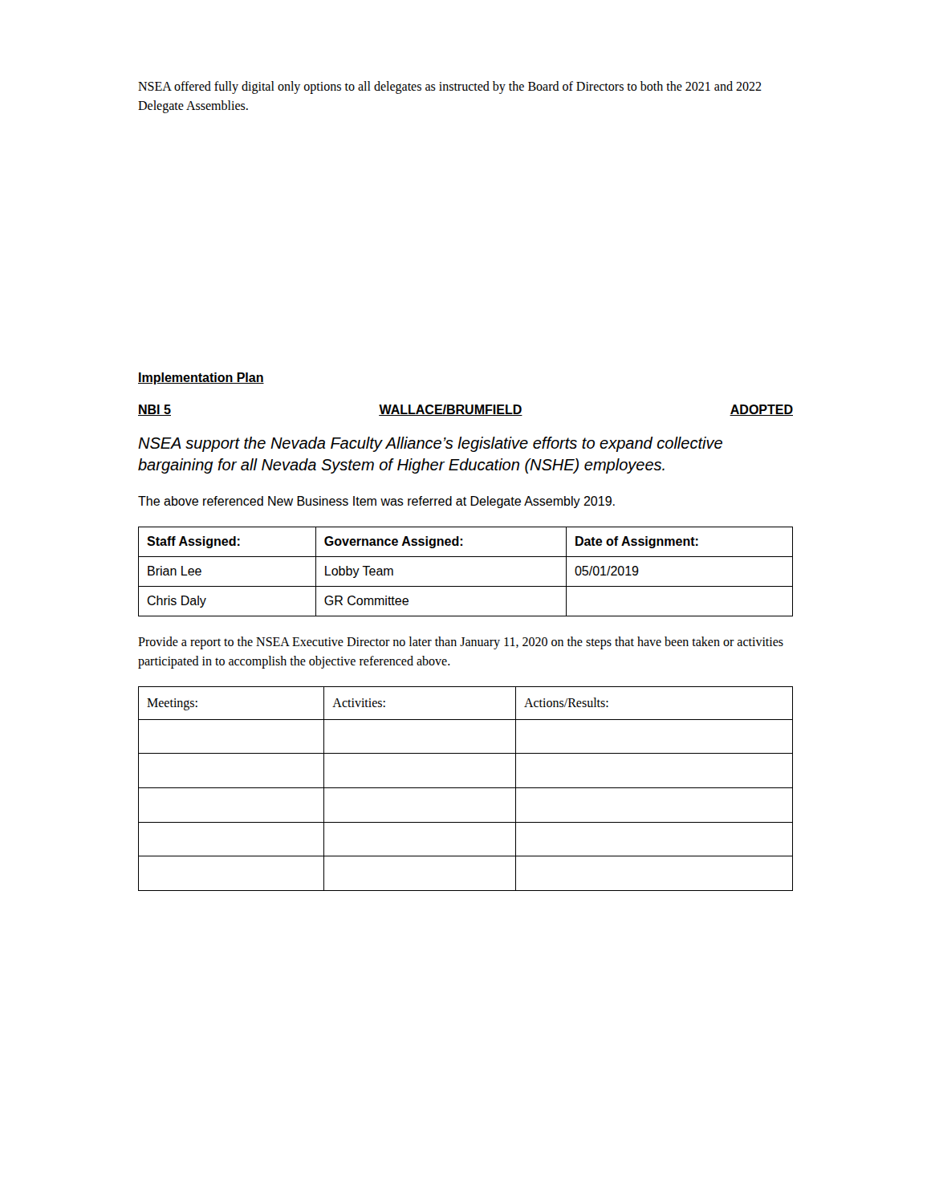NSEA offered fully digital only options to all delegates as instructed by the Board of Directors to both the 2021 and 2022 Delegate Assemblies.
Implementation Plan
NBI 5 WALLACE/BRUMFIELD ADOPTED
NSEA support the Nevada Faculty Alliance’s legislative efforts to expand collective bargaining for all Nevada System of Higher Education (NSHE) employees.
The above referenced New Business Item was referred at Delegate Assembly 2019.
| Staff Assigned: | Governance Assigned: | Date of Assignment: |
| --- | --- | --- |
| Brian Lee | Lobby Team | 05/01/2019 |
| Chris Daly | GR Committee | |
Provide a report to the NSEA Executive Director no later than January 11, 2020 on the steps that have been taken or activities participated in to accomplish the objective referenced above.
| Meetings: | Activities: | Actions/Results: |
| --- | --- | --- |